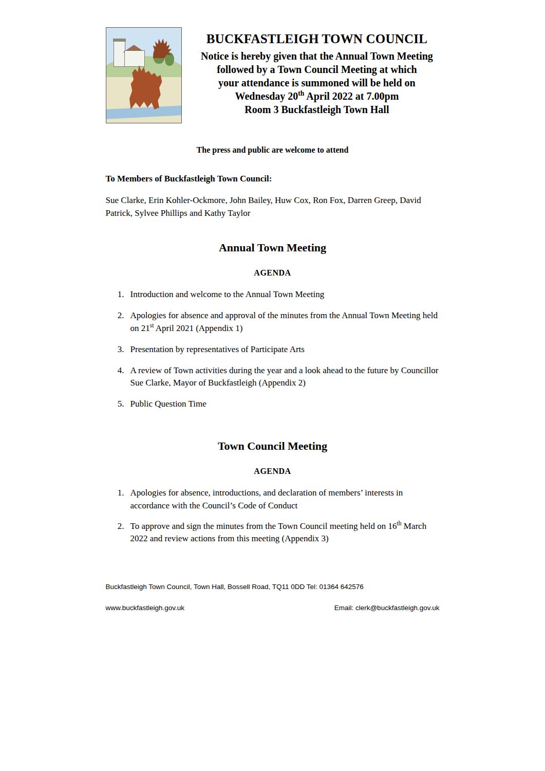BUCKFASTLEIGH TOWN COUNCIL
Notice is hereby given that the Annual Town Meeting
followed by a Town Council Meeting at which
your attendance is summoned will be held on
Wednesday 20th April 2022 at 7.00pm
Room 3 Buckfastleigh Town Hall
The press and public are welcome to attend
To Members of Buckfastleigh Town Council:
Sue Clarke, Erin Kohler-Ockmore, John Bailey, Huw Cox, Ron Fox, Darren Greep, David Patrick, Sylvee Phillips and Kathy Taylor
Annual Town Meeting
AGENDA
Introduction and welcome to the Annual Town Meeting
Apologies for absence and approval of the minutes from the Annual Town Meeting held on 21st April 2021 (Appendix 1)
Presentation by representatives of Participate Arts
A review of Town activities during the year and a look ahead to the future by Councillor Sue Clarke, Mayor of Buckfastleigh (Appendix 2)
Public Question Time
Town Council Meeting
AGENDA
Apologies for absence, introductions, and declaration of members’ interests in accordance with the Council’s Code of Conduct
To approve and sign the minutes from the Town Council meeting held on 16th March 2022 and review actions from this meeting (Appendix 3)
Buckfastleigh Town Council, Town Hall, Bossell Road, TQ11 0DD Tel: 01364 642576
www.buckfastleigh.gov.uk Email: clerk@buckfastleigh.gov.uk